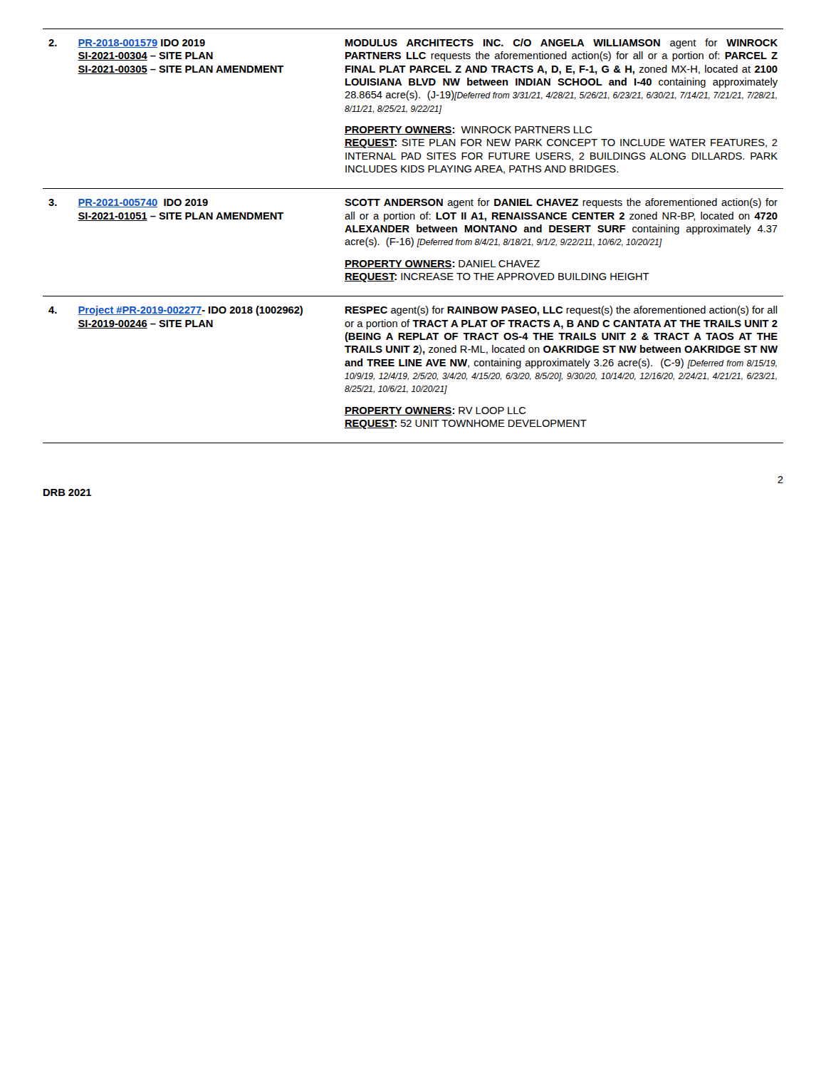| 2. | PR-2018-001579 IDO 2019 SI-2021-00304 – SITE PLAN SI-2021-00305 – SITE PLAN AMENDMENT | MODULUS ARCHITECTS INC. C/O ANGELA WILLIAMSON agent for WINROCK PARTNERS LLC requests the aforementioned action(s) for all or a portion of: PARCEL Z FINAL PLAT PARCEL Z AND TRACTS A, D, E, F-1, G & H, zoned MX-H, located at 2100 LOUISIANA BLVD NW between INDIAN SCHOOL and I-40 containing approximately 28.8654 acre(s). (J-19) [Deferred from 3/31/21, 4/28/21, 5/26/21, 6/23/21, 6/30/21, 7/14/21, 7/21/21, 7/28/21, 8/11/21, 8/25/21, 9/22/21] PROPERTY OWNERS : WINROCK PARTNERS LLC REQUEST : SITE PLAN FOR NEW PARK CONCEPT TO INCLUDE WATER FEATURES, 2 INTERNAL PAD SITES FOR FUTURE USERS, 2 BUILDINGS ALONG DILLARDS. PARK INCLUDES KIDS PLAYING AREA, PATHS AND BRIDGES. |
| 3. | PR-2021-005740 IDO 2019 SI-2021-01051 – SITE PLAN AMENDMENT | SCOTT ANDERSON agent for DANIEL CHAVEZ requests the aforementioned action(s) for all or a portion of: LOT II A1, RENAISSANCE CENTER 2 zoned NR-BP, located on 4720 ALEXANDER between MONTANO and DESERT SURF containing approximately 4.37 acre(s). (F-16) [Deferred from 8/4/21, 8/18/21, 9/1/2, 9/22/211, 10/6/2, 10/20/21] PROPERTY OWNERS : DANIEL CHAVEZ REQUEST : INCREASE TO THE APPROVED BUILDING HEIGHT |
| 4. | Project #PR-2019-002277 - IDO 2018 (1002962) SI-2019-00246 – SITE PLAN | RESPEC agent(s) for RAINBOW PASEO, LLC request(s) the aforementioned action(s) for all or a portion of TRACT A PLAT OF TRACTS A, B AND C CANTATA AT THE TRAILS UNIT 2 (BEING A REPLAT OF TRACT OS-4 THE TRAILS UNIT 2 & TRACT A TAOS AT THE TRAILS UNIT 2 ) , zoned R-ML, located on OAKRIDGE ST NW between OAKRIDGE ST NW and TREE LINE AVE NW , containing approximately 3.26 acre(s). (C-9) [Deferred from 8/15/19, 10/9/19, 12/4/19, 2/5/20, 3/4/20, 4/15/20, 6/3/20, 8/5/20], 9/30/20, 10/14/20, 12/16/20, 2/24/21, 4/21/21, 6/23/21, 8/25/21, 10/6/21, 10/20/21] PROPERTY OWNERS : RV LOOP LLC REQUEST : 52 UNIT TOWNHOME DEVELOPMENT |
DRB 2021 2